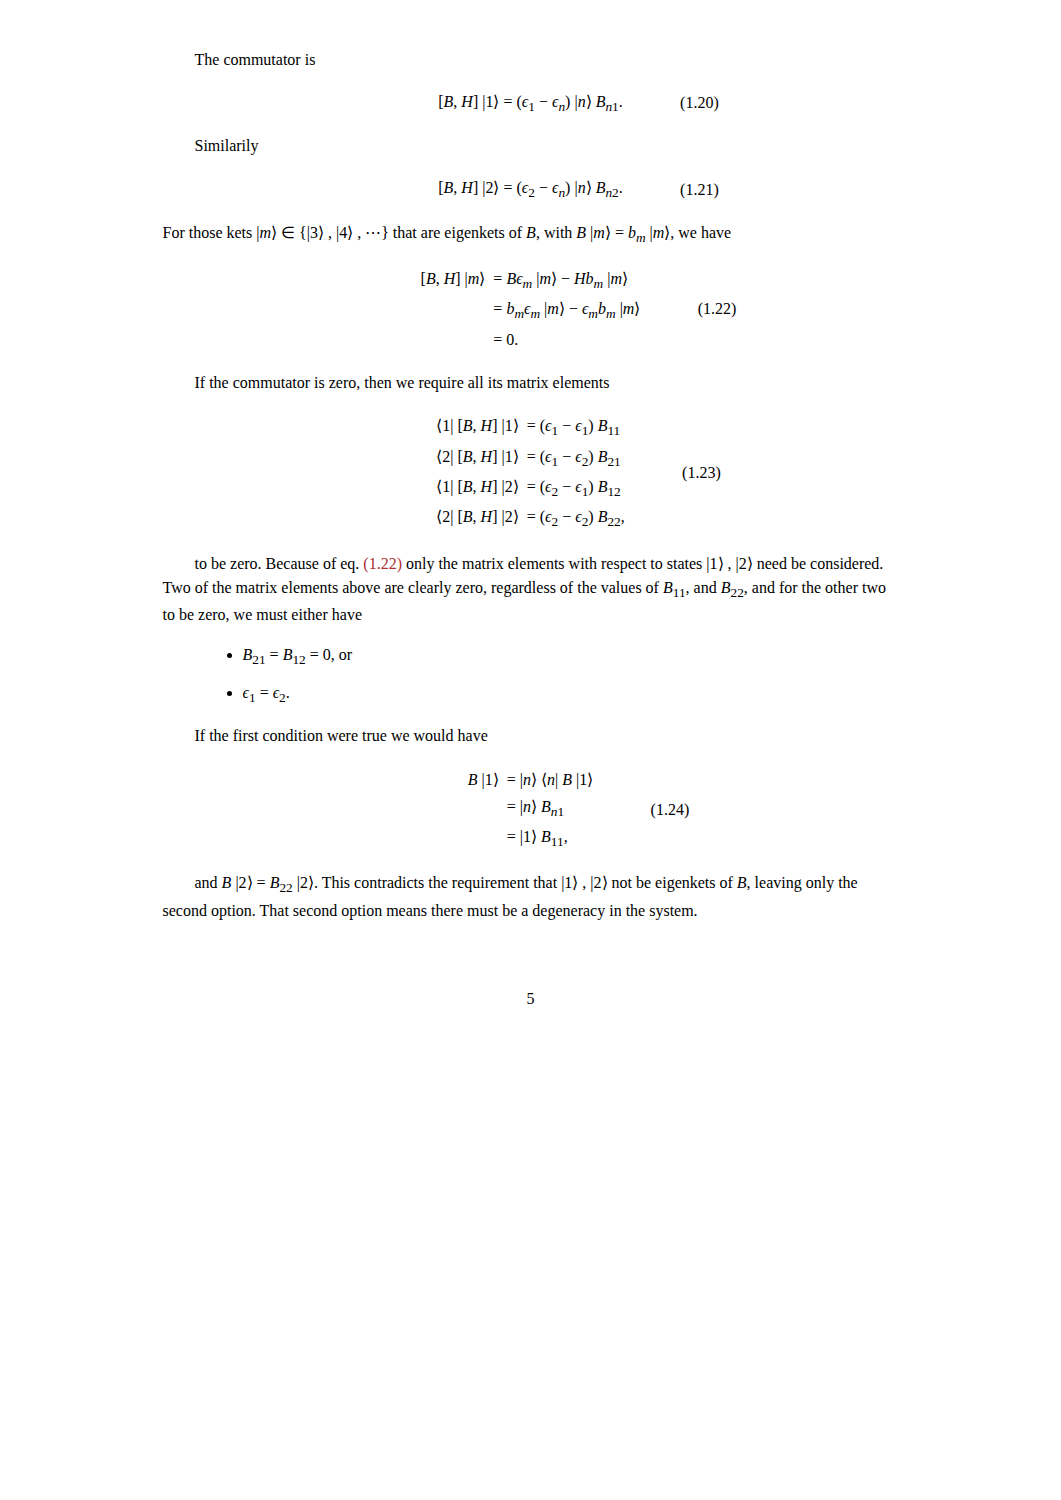The commutator is
[B, H] |1⟩ = (ϵ1 − ϵn) |n⟩ Bn1.
(1.20)
Similarily
[B, H] |2⟩ = (ϵ2 − ϵn) |n⟩ Bn2.
(1.21)
For those kets |m⟩ ∈ {|3⟩ , |4⟩ , ⋯} that are eigenkets of B, with B |m⟩ = bm |m⟩, we have
| [ B , H ] / m ⟩ | = Bϵ m / m ⟩ − Hb m / m ⟩ |
| | = b m ϵ m / m ⟩ − ϵ m b m / m ⟩ |
| | = 0. |
(1.22)
If the commutator is zero, then we require all its matrix elements
| ⟨1/ [ B , H ] /1⟩ | = ( ϵ 1 − ϵ 1 ) B 11 |
| ⟨2/ [ B , H ] /1⟩ | = ( ϵ 1 − ϵ 2 ) B 21 |
| ⟨1/ [ B , H ] /2⟩ | = ( ϵ 2 − ϵ 1 ) B 12 |
| ⟨2/ [ B , H ] /2⟩ | = ( ϵ 2 − ϵ 2 ) B 22 , |
(1.23)
to be zero. Because of eq. (1.22) only the matrix elements with respect to states |1⟩ , |2⟩ need be considered. Two of the matrix elements above are clearly zero, regardless of the values of B11, and B22, and for the other two to be zero, we must either have
B21 = B12 = 0, or
ϵ1 = ϵ2.
If the first condition were true we would have
| B /1⟩ | = / n ⟩ ⟨ n / B /1⟩ |
| | = / n ⟩ B n 1 |
| | = /1⟩ B 11 , |
(1.24)
and B |2⟩ = B22 |2⟩. This contradicts the requirement that |1⟩ , |2⟩ not be eigenkets of B, leaving only the second option. That second option means there must be a degeneracy in the system.
5